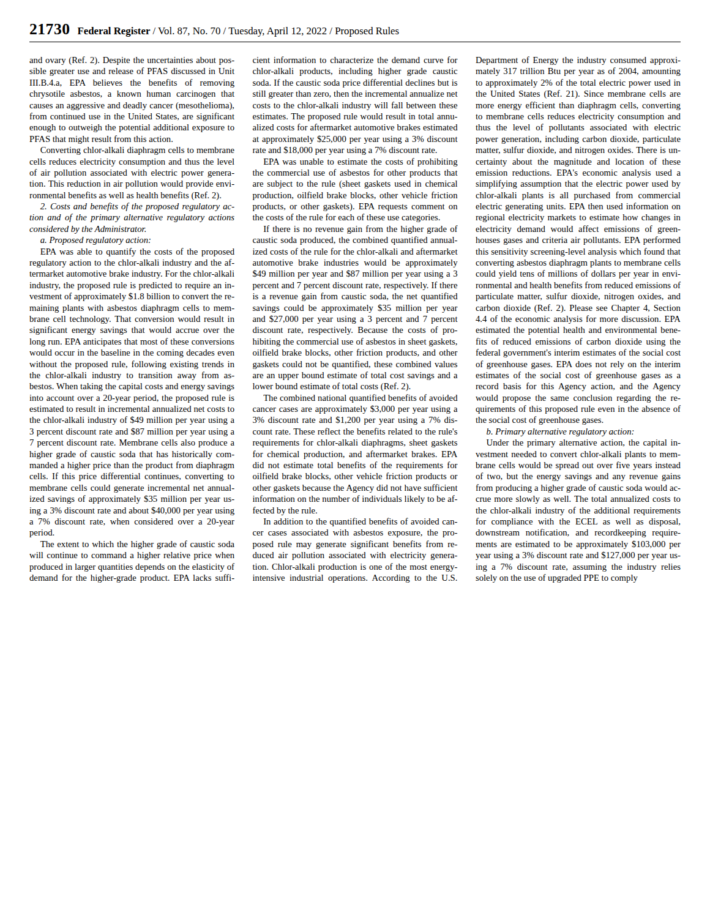21730 Federal Register / Vol. 87, No. 70 / Tuesday, April 12, 2022 / Proposed Rules
and ovary (Ref. 2). Despite the uncertainties about possible greater use and release of PFAS discussed in Unit III.B.4.a, EPA believes the benefits of removing chrysotile asbestos, a known human carcinogen that causes an aggressive and deadly cancer (mesothelioma), from continued use in the United States, are significant enough to outweigh the potential additional exposure to PFAS that might result from this action.
Converting chlor-alkali diaphragm cells to membrane cells reduces electricity consumption and thus the level of air pollution associated with electric power generation. This reduction in air pollution would provide environmental benefits as well as health benefits (Ref. 2).
2. Costs and benefits of the proposed regulatory action and of the primary alternative regulatory actions considered by the Administrator.
a. Proposed regulatory action:
EPA was able to quantify the costs of the proposed regulatory action to the chlor-alkali industry and the aftermarket automotive brake industry. For the chlor-alkali industry, the proposed rule is predicted to require an investment of approximately $1.8 billion to convert the remaining plants with asbestos diaphragm cells to membrane cell technology. That conversion would result in significant energy savings that would accrue over the long run. EPA anticipates that most of these conversions would occur in the baseline in the coming decades even without the proposed rule, following existing trends in the chlor-alkali industry to transition away from asbestos. When taking the capital costs and energy savings into account over a 20-year period, the proposed rule is estimated to result in incremental annualized net costs to the chlor-alkali industry of $49 million per year using a 3 percent discount rate and $87 million per year using a 7 percent discount rate. Membrane cells also produce a higher grade of caustic soda that has historically commanded a higher price than the product from diaphragm cells. If this price differential continues, converting to membrane cells could generate incremental net annualized savings of approximately $35 million per year using a 3% discount rate and about $40,000 per year using a 7% discount rate, when considered over a 20-year period.
The extent to which the higher grade of caustic soda will continue to command a higher relative price when produced in larger quantities depends on the elasticity of demand for the higher-grade product. EPA lacks sufficient information to characterize the demand curve for chlor-alkali products, including higher grade caustic soda. If the caustic soda price differential declines but is still greater than zero, then the incremental annualize net costs to the chlor-alkali industry will fall between these estimates. The proposed rule would result in total annualized costs for aftermarket automotive brakes estimated at approximately $25,000 per year using a 3% discount rate and $18,000 per year using a 7% discount rate.
EPA was unable to estimate the costs of prohibiting the commercial use of asbestos for other products that are subject to the rule (sheet gaskets used in chemical production, oilfield brake blocks, other vehicle friction products, or other gaskets). EPA requests comment on the costs of the rule for each of these use categories.
If there is no revenue gain from the higher grade of caustic soda produced, the combined quantified annualized costs of the rule for the chlor-alkali and aftermarket automotive brake industries would be approximately $49 million per year and $87 million per year using a 3 percent and 7 percent discount rate, respectively. If there is a revenue gain from caustic soda, the net quantified savings could be approximately $35 million per year and $27,000 per year using a 3 percent and 7 percent discount rate, respectively. Because the costs of prohibiting the commercial use of asbestos in sheet gaskets, oilfield brake blocks, other friction products, and other gaskets could not be quantified, these combined values are an upper bound estimate of total cost savings and a lower bound estimate of total costs (Ref. 2).
The combined national quantified benefits of avoided cancer cases are approximately $3,000 per year using a 3% discount rate and $1,200 per year using a 7% discount rate. These reflect the benefits related to the rule's requirements for chlor-alkali diaphragms, sheet gaskets for chemical production, and aftermarket brakes. EPA did not estimate total benefits of the requirements for oilfield brake blocks, other vehicle friction products or other gaskets because the Agency did not have sufficient information on the number of individuals likely to be affected by the rule.
In addition to the quantified benefits of avoided cancer cases associated with asbestos exposure, the proposed rule may generate significant benefits from reduced air pollution associated with electricity generation. Chlor-alkali production is one of the most energy-intensive industrial operations. According to the U.S. Department of Energy the industry consumed approximately 317 trillion Btu per year as of 2004, amounting to approximately 2% of the total electric power used in the United States (Ref. 21). Since membrane cells are more energy efficient than diaphragm cells, converting to membrane cells reduces electricity consumption and thus the level of pollutants associated with electric power generation, including carbon dioxide, particulate matter, sulfur dioxide, and nitrogen oxides. There is uncertainty about the magnitude and location of these emission reductions. EPA's economic analysis used a simplifying assumption that the electric power used by chlor-alkali plants is all purchased from commercial electric generating units. EPA then used information on regional electricity markets to estimate how changes in electricity demand would affect emissions of greenhouses gases and criteria air pollutants. EPA performed this sensitivity screening-level analysis which found that converting asbestos diaphragm plants to membrane cells could yield tens of millions of dollars per year in environmental and health benefits from reduced emissions of particulate matter, sulfur dioxide, nitrogen oxides, and carbon dioxide (Ref. 2). Please see Chapter 4, Section 4.4 of the economic analysis for more discussion. EPA estimated the potential health and environmental benefits of reduced emissions of carbon dioxide using the federal government's interim estimates of the social cost of greenhouse gases. EPA does not rely on the interim estimates of the social cost of greenhouse gases as a record basis for this Agency action, and the Agency would propose the same conclusion regarding the requirements of this proposed rule even in the absence of the social cost of greenhouse gases.
b. Primary alternative regulatory action:
Under the primary alternative action, the capital investment needed to convert chlor-alkali plants to membrane cells would be spread out over five years instead of two, but the energy savings and any revenue gains from producing a higher grade of caustic soda would accrue more slowly as well. The total annualized costs to the chlor-alkali industry of the additional requirements for compliance with the ECEL as well as disposal, downstream notification, and recordkeeping requirements are estimated to be approximately $103,000 per year using a 3% discount rate and $127,000 per year using a 7% discount rate, assuming the industry relies solely on the use of upgraded PPE to comply